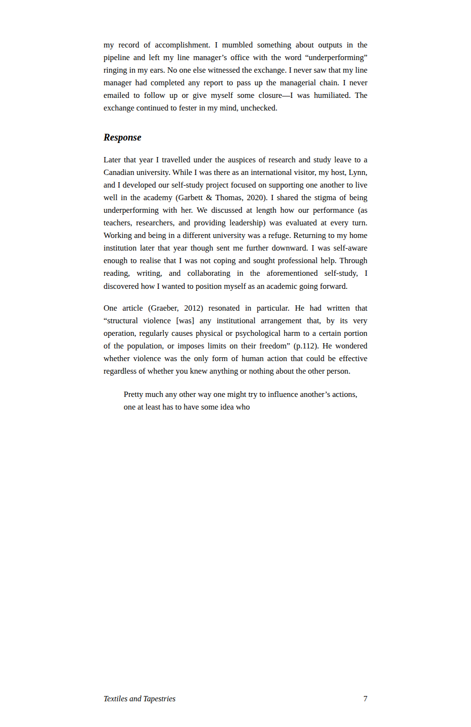my record of accomplishment. I mumbled something about outputs in the pipeline and left my line manager’s office with the word “underperforming” ringing in my ears. No one else witnessed the exchange. I never saw that my line manager had completed any report to pass up the managerial chain. I never emailed to follow up or give myself some closure—I was humiliated. The exchange continued to fester in my mind, unchecked.
Response
Later that year I travelled under the auspices of research and study leave to a Canadian university. While I was there as an international visitor, my host, Lynn, and I developed our self-study project focused on supporting one another to live well in the academy (Garbett & Thomas, 2020). I shared the stigma of being underperforming with her. We discussed at length how our performance (as teachers, researchers, and providing leadership) was evaluated at every turn. Working and being in a different university was a refuge. Returning to my home institution later that year though sent me further downward. I was self-aware enough to realise that I was not coping and sought professional help. Through reading, writing, and collaborating in the aforementioned self-study, I discovered how I wanted to position myself as an academic going forward.
One article (Graeber, 2012) resonated in particular. He had written that “structural violence [was] any institutional arrangement that, by its very operation, regularly causes physical or psychological harm to a certain portion of the population, or imposes limits on their freedom” (p.112). He wondered whether violence was the only form of human action that could be effective regardless of whether you knew anything or nothing about the other person.
Pretty much any other way one might try to influence another’s actions, one at least has to have some idea who
Textiles and Tapestries 7